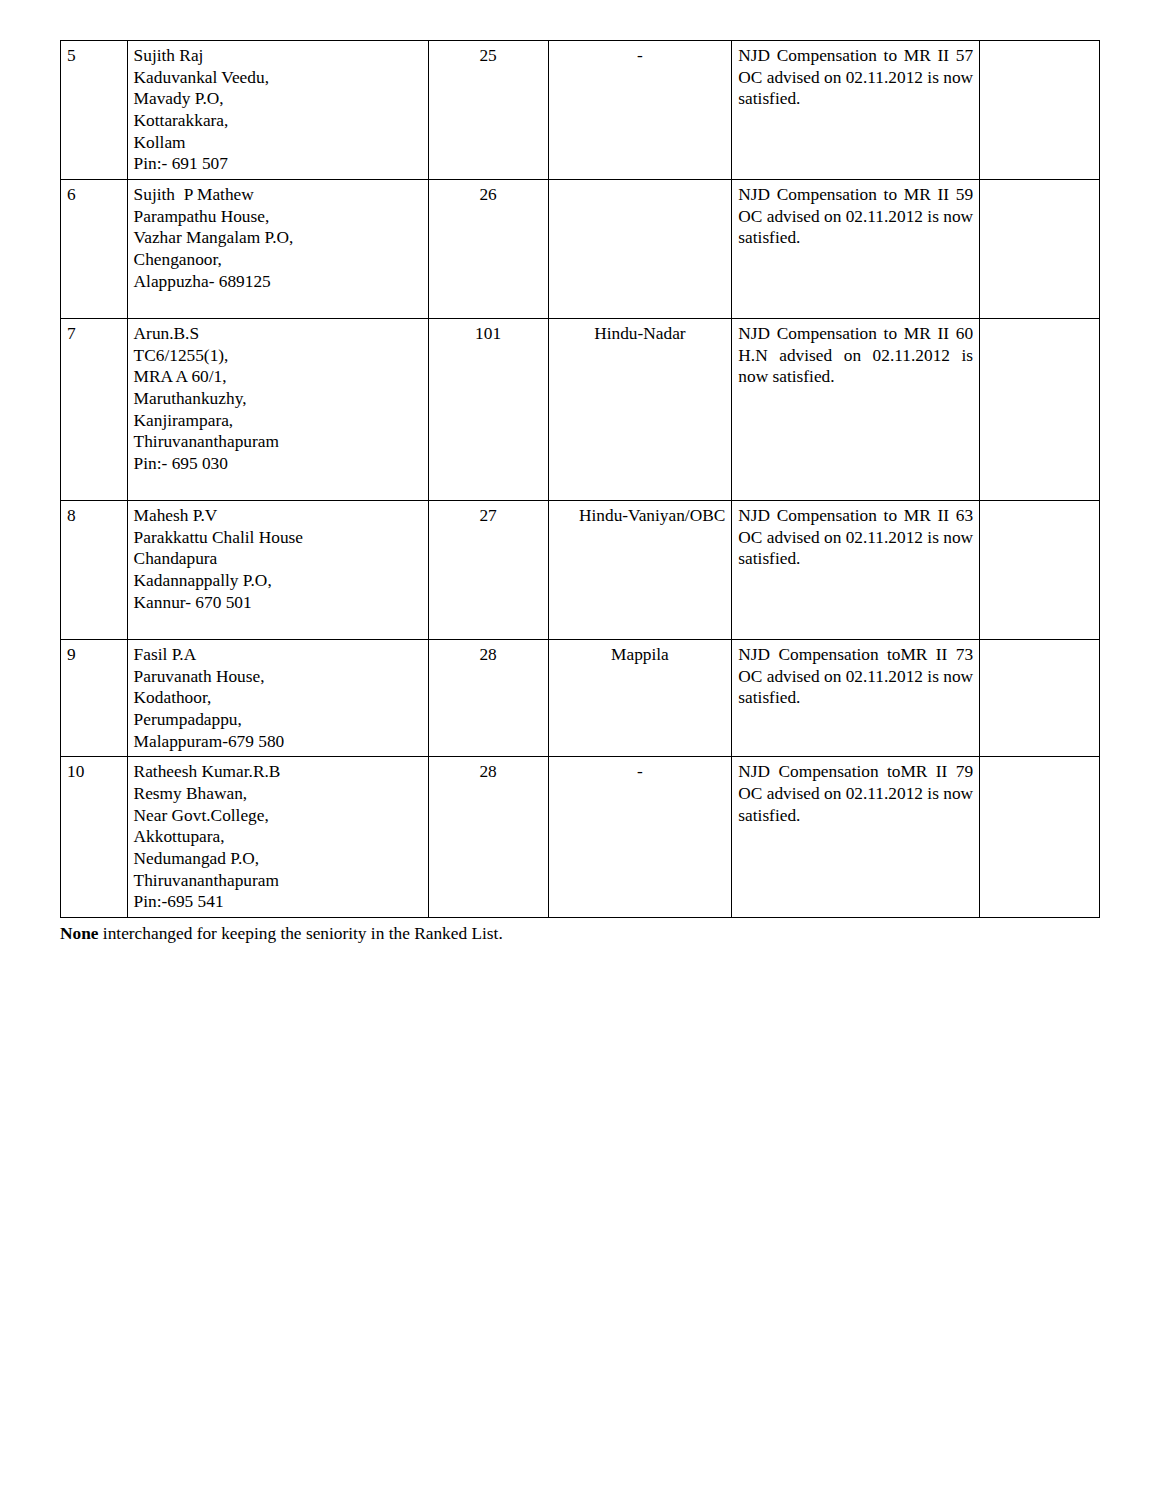| 5 | Sujith Raj Kaduvankal Veedu, Mavady P.O, Kottarakkara, Kollam Pin:- 691 507 | 25 | - | NJD Compensation to MR II 57 OC advised on 02.11.2012 is now satisfied. | |
| 6 | Sujith P Mathew Parampathu House, Vazhar Mangalam P.O, Chenganoor, Alappuzha- 689125 | 26 | | NJD Compensation to MR II 59 OC advised on 02.11.2012 is now satisfied. | |
| 7 | Arun.B.S TC6/1255(1), MRA A 60/1, Maruthankuzhy, Kanjirampara, Thiruvananthapuram Pin:- 695 030 | 101 | Hindu-Nadar | NJD Compensation to MR II 60 H.N advised on 02.11.2012 is now satisfied. | |
| 8 | Mahesh P.V Parakkattu Chalil House Chandapura Kadannappally P.O, Kannur- 670 501 | 27 | Hindu-Vaniyan/OBC | NJD Compensation to MR II 63 OC advised on 02.11.2012 is now satisfied. | |
| 9 | Fasil P.A Paruvanath House, Kodathoor, Perumpadappu, Malappuram-679 580 | 28 | Mappila | NJD Compensation toMR II 73 OC advised on 02.11.2012 is now satisfied. | |
| 10 | Ratheesh Kumar.R.B Resmy Bhawan, Near Govt.College, Akkottupara, Nedumangad P.O, Thiruvananthapuram Pin:-695 541 | 28 | - | NJD Compensation toMR II 79 OC advised on 02.11.2012 is now satisfied. | |
None interchanged for keeping the seniority in the Ranked List.